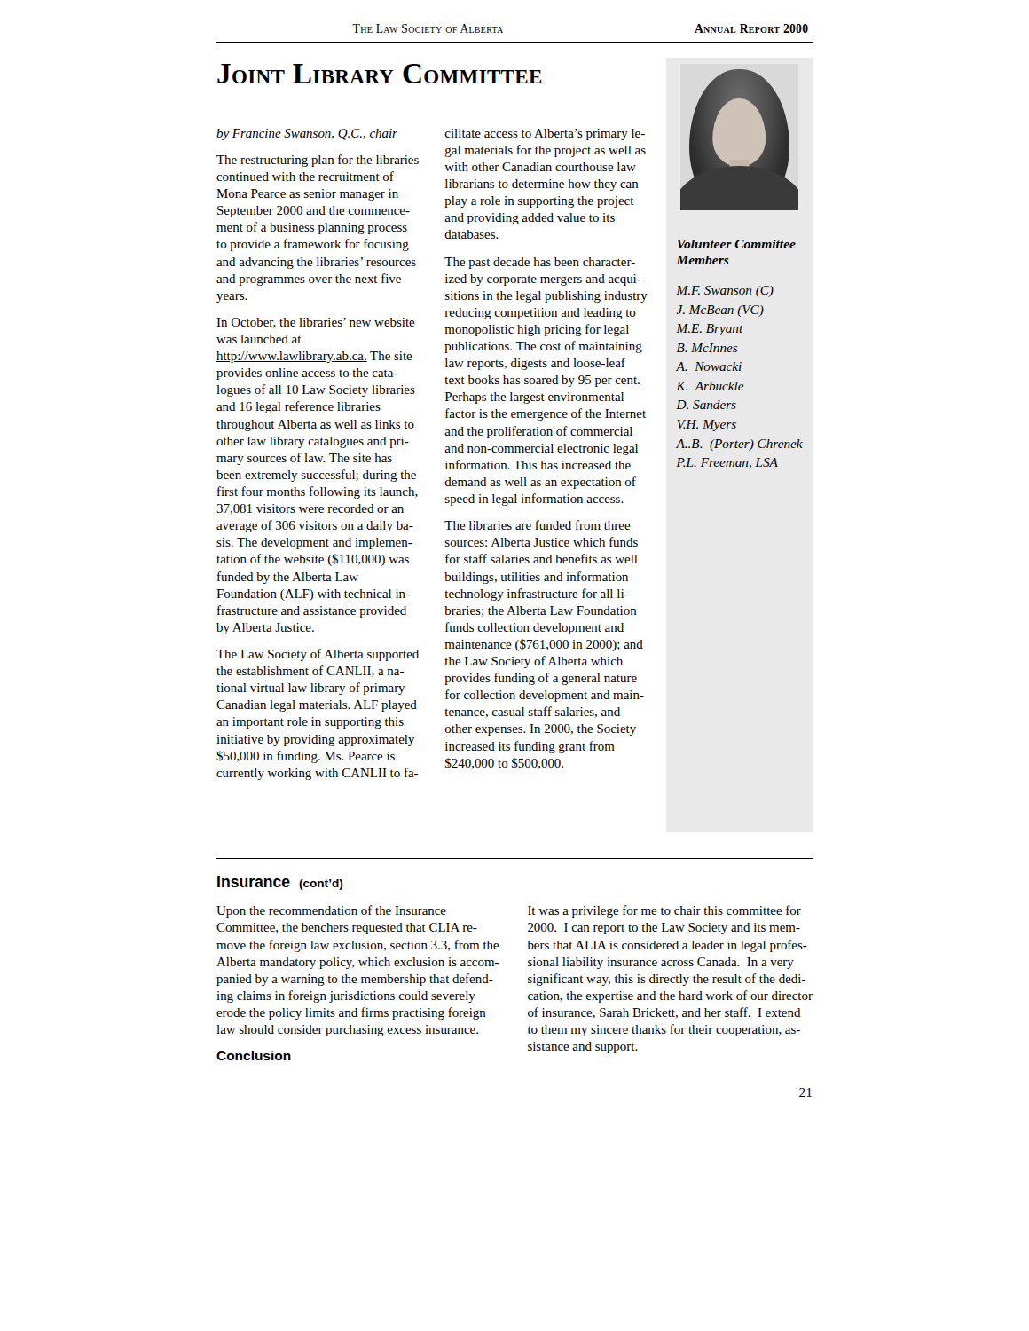The Law Society of Alberta
Annual Report 2000
Joint Library Committee
by Francine Swanson, Q.C., chair
The restructuring plan for the libraries continued with the recruitment of Mona Pearce as senior manager in September 2000 and the commencement of a business planning process to provide a framework for focusing and advancing the libraries’ resources and programmes over the next five years.
In October, the libraries’ new website was launched at http://www.lawlibrary.ab.ca. The site provides online access to the catalogues of all 10 Law Society libraries and 16 legal reference libraries throughout Alberta as well as links to other law library catalogues and primary sources of law. The site has been extremely successful; during the first four months following its launch, 37,081 visitors were recorded or an average of 306 visitors on a daily basis. The development and implementation of the website ($110,000) was funded by the Alberta Law Foundation (ALF) with technical infrastructure and assistance provided by Alberta Justice.
The Law Society of Alberta supported the establishment of CANLII, a national virtual law library of primary Canadian legal materials. ALF played an important role in supporting this initiative by providing approximately $50,000 in funding. Ms. Pearce is currently working with CANLII to facilitate access to Alberta’s primary legal materials for the project as well as with other Canadian courthouse law librarians to determine how they can play a role in supporting the project and providing added value to its databases.
The past decade has been characterized by corporate mergers and acquisitions in the legal publishing industry reducing competition and leading to monopolistic high pricing for legal publications. The cost of maintaining law reports, digests and loose-leaf text books has soared by 95 per cent. Perhaps the largest environmental factor is the emergence of the Internet and the proliferation of commercial and non-commercial electronic legal information. This has increased the demand as well as an expectation of speed in legal information access.
The libraries are funded from three sources: Alberta Justice which funds for staff salaries and benefits as well buildings, utilities and information technology infrastructure for all libraries; the Alberta Law Foundation funds collection development and maintenance ($761,000 in 2000); and the Law Society of Alberta which provides funding of a general nature for collection development and maintenance, casual staff salaries, and other expenses. In 2000, the Society increased its funding grant from $240,000 to $500,000.
Volunteer Committee
Members
M.F. Swanson (C)
J. McBean (VC)
M.E. Bryant
B. McInnes
A. Nowacki
K. Arbuckle
D. Sanders
V.H. Myers
A..B. (Porter) Chrenek
P.L. Freeman, LSA
Insurance (cont’d)
Upon the recommendation of the Insurance Committee, the benchers requested that CLIA remove the foreign law exclusion, section 3.3, from the Alberta mandatory policy, which exclusion is accompanied by a warning to the membership that defending claims in foreign jurisdictions could severely erode the policy limits and firms practising foreign law should consider purchasing excess insurance.
Conclusion
It was a privilege for me to chair this committee for 2000. I can report to the Law Society and its members that ALIA is considered a leader in legal professional liability insurance across Canada. In a very significant way, this is directly the result of the dedication, the expertise and the hard work of our director of insurance, Sarah Brickett, and her staff. I extend to them my sincere thanks for their cooperation, assistance and support.
21